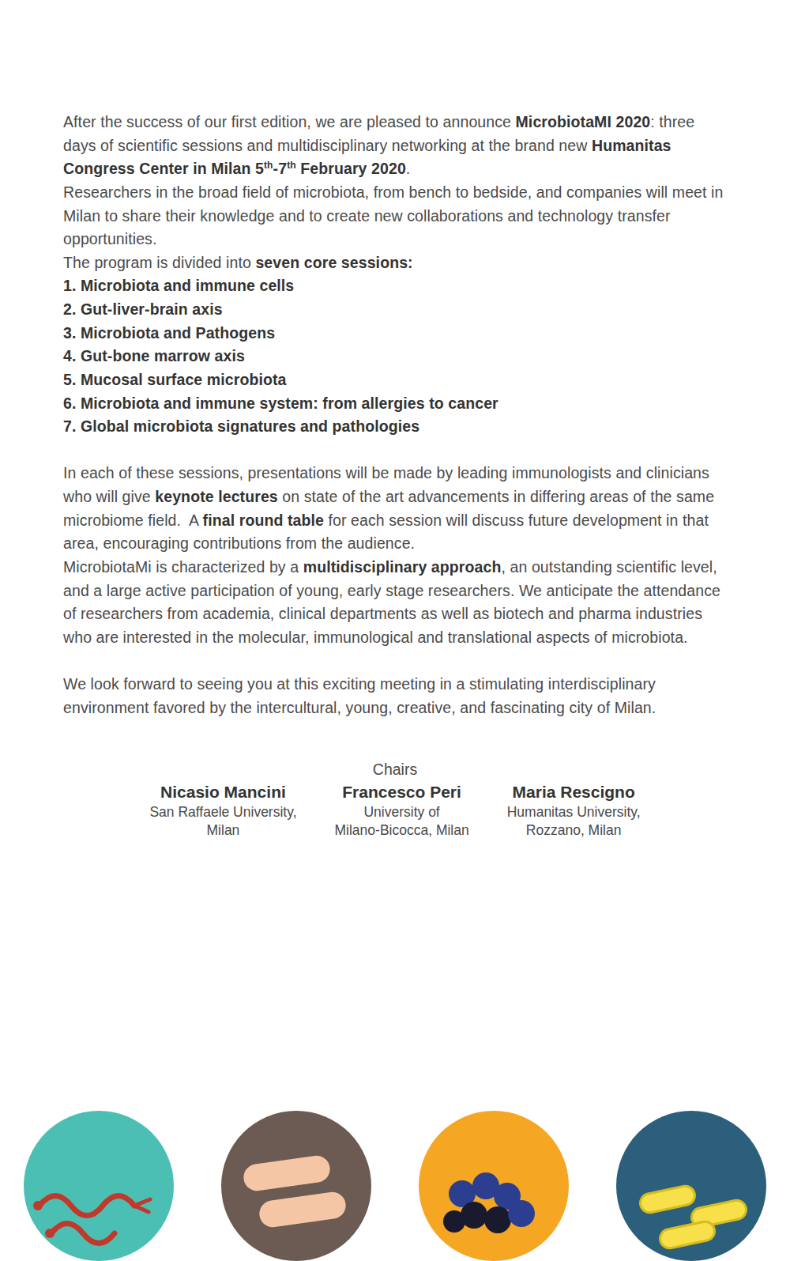After the success of our first edition, we are pleased to announce MicrobiotaMI 2020: three days of scientific sessions and multidisciplinary networking at the brand new Humanitas Congress Center in Milan 5th-7th February 2020.
Researchers in the broad field of microbiota, from bench to bedside, and companies will meet in Milan to share their knowledge and to create new collaborations and technology transfer opportunities.
The program is divided into seven core sessions:
1. Microbiota and immune cells
2. Gut-liver-brain axis
3. Microbiota and Pathogens
4. Gut-bone marrow axis
5. Mucosal surface microbiota
6. Microbiota and immune system: from allergies to cancer
7. Global microbiota signatures and pathologies
In each of these sessions, presentations will be made by leading immunologists and clinicians who will give keynote lectures on state of the art advancements in differing areas of the same microbiome field. A final round table for each session will discuss future development in that area, encouraging contributions from the audience.
MicrobiotaMi is characterized by a multidisciplinary approach, an outstanding scientific level, and a large active participation of young, early stage researchers. We anticipate the attendance of researchers from academia, clinical departments as well as biotech and pharma industries who are interested in the molecular, immunological and translational aspects of microbiota.
We look forward to seeing you at this exciting meeting in a stimulating interdisciplinary environment favored by the intercultural, young, creative, and fascinating city of Milan.
Chairs
Nicasio Mancini
San Raffaele University,
Milan
Francesco Peri
University of
Milano-Bicocca, Milan
Maria Rescigno
Humanitas University,
Rozzano, Milan